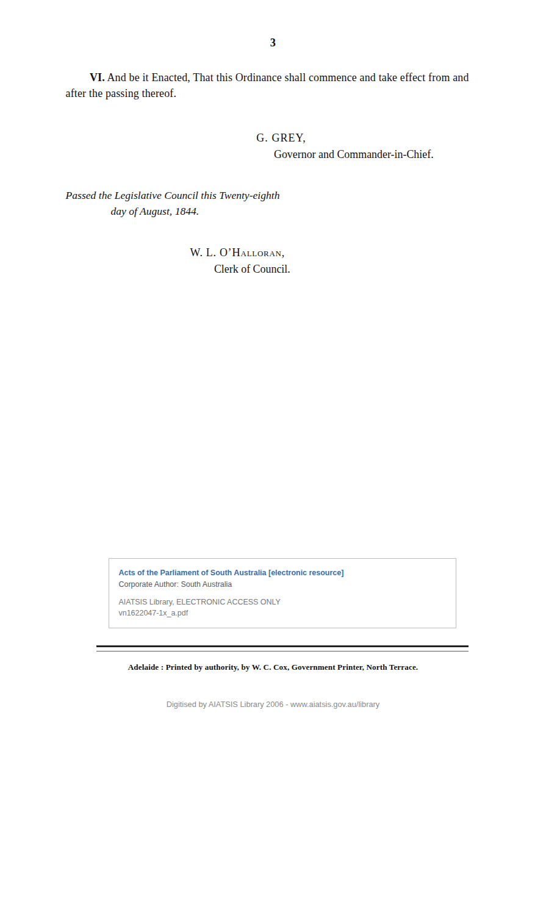3
VI. And be it Enacted, That this Ordinance shall commence and take effect from and after the passing thereof.
G. GREY, Governor and Commander-in-Chief.
Passed the Legislative Council this Twenty-eighthday of August, 1844.
W. L. O’Halloran, Clerk of Council.
Acts of the Parliament of South Australia [electronic resource]
Corporate Author: South Australia
AIATSIS Library, ELECTRONIC ACCESS ONLY
vn1622047-1x_a.pdf
Adelaide : Printed by authority, by W. C. Cox, Government Printer, North Terrace.
Digitised by AIATSIS Library 2006 - www.aiatsis.gov.au/library